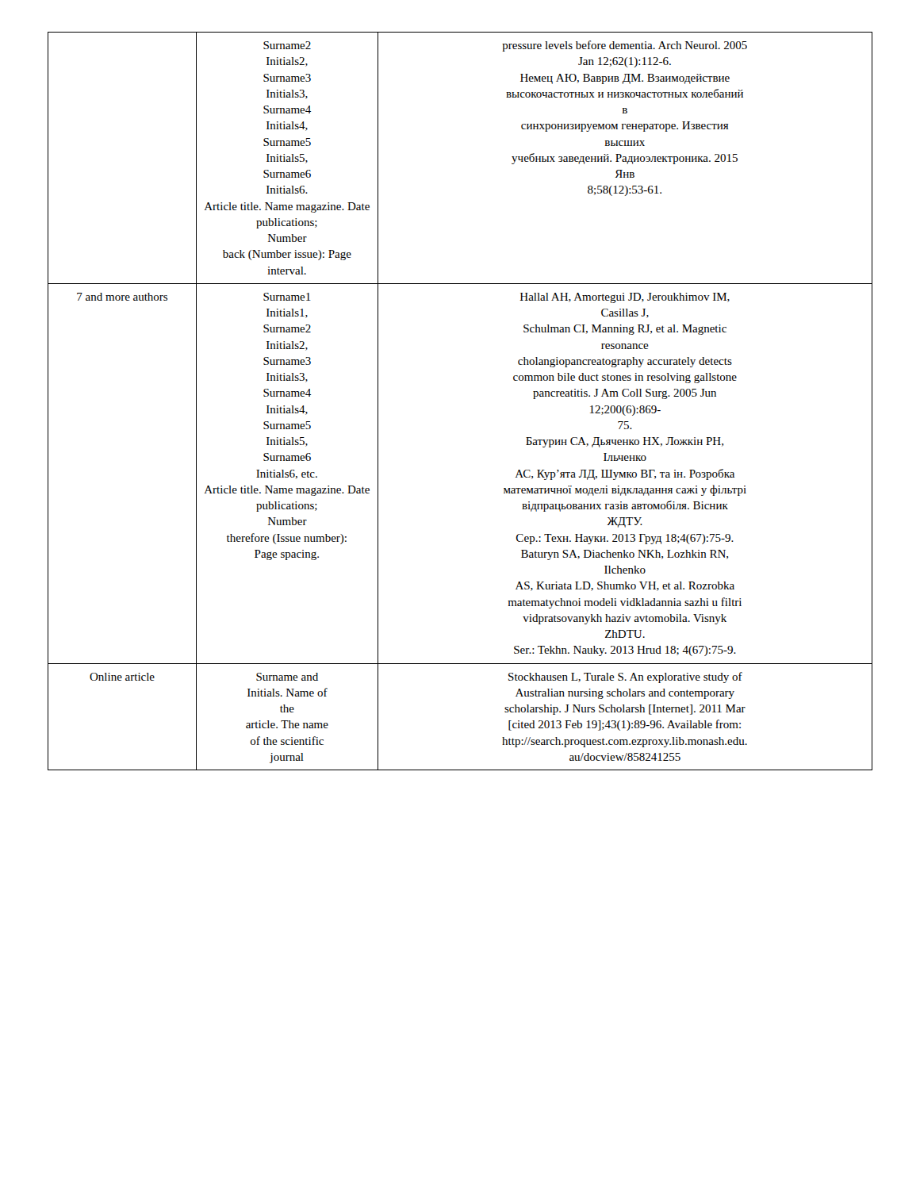| | Surname2 Initials2, Surname3 Initials3, Surname4 Initials4, Surname5 Initials5, Surname6 Initials6. Article title. Name magazine. Date publications; Number back (Number issue): Page interval. | pressure levels before dementia. Arch Neurol. 2005 Jan 12;62(1):112-6. Немец АЮ, Ваврив ДМ. Взаимодействие высокочастотных и низкочастотных колебаний в синхронизируемом генераторе. Известия высших учебных заведений. Радиоэлектроника. 2015 Янв 8;58(12):53-61. |
| 7 and more authors | Surname1 Initials1, Surname2 Initials2, Surname3 Initials3, Surname4 Initials4, Surname5 Initials5, Surname6 Initials6, etc. Article title. Name magazine. Date publications; Number therefore (Issue number): Page spacing. | Hallal AH, Amortegui JD, Jeroukhimov IM, Casillas J, Schulman CI, Manning RJ, et al. Magnetic resonance cholangiopancreatography accurately detects common bile duct stones in resolving gallstone pancreatitis. J Am Coll Surg. 2005 Jun 12;200(6):869- 75. Батурин СА, Дьяченко НХ, Ложкін РН, Ільченко АС, Кур’ята ЛД, Шумко ВГ, та ін. Розробка математичної моделі відкладання сажі у фільтрі відпрацьованих газів автомобіля. Вісник ЖДТУ. Сер.: Техн. Науки. 2013 Груд 18;4(67):75-9. Baturyn SA, Diachenko NKh, Lozhkin RN, Ilchenko AS, Kuriata LD, Shumko VH, et al. Rozrobka matematychnoi modeli vidkladannia sazhi u filtri vidpratsovanykh haziv avtomobila. Visnyk ZhDTU. Ser.: Tekhn. Nauky. 2013 Hrud 18; 4(67):75-9. |
| Online article | Surname and Initials. Name of the article. The name of the scientific journal | Stockhausen L, Turale S. An explorative study of Australian nursing scholars and contemporary scholarship. J Nurs Scholarsh [Internet]. 2011 Mar [cited 2013 Feb 19];43(1):89-96. Available from: http://search.proquest.com.ezproxy.lib.monash.edu. au/docview/858241255 |